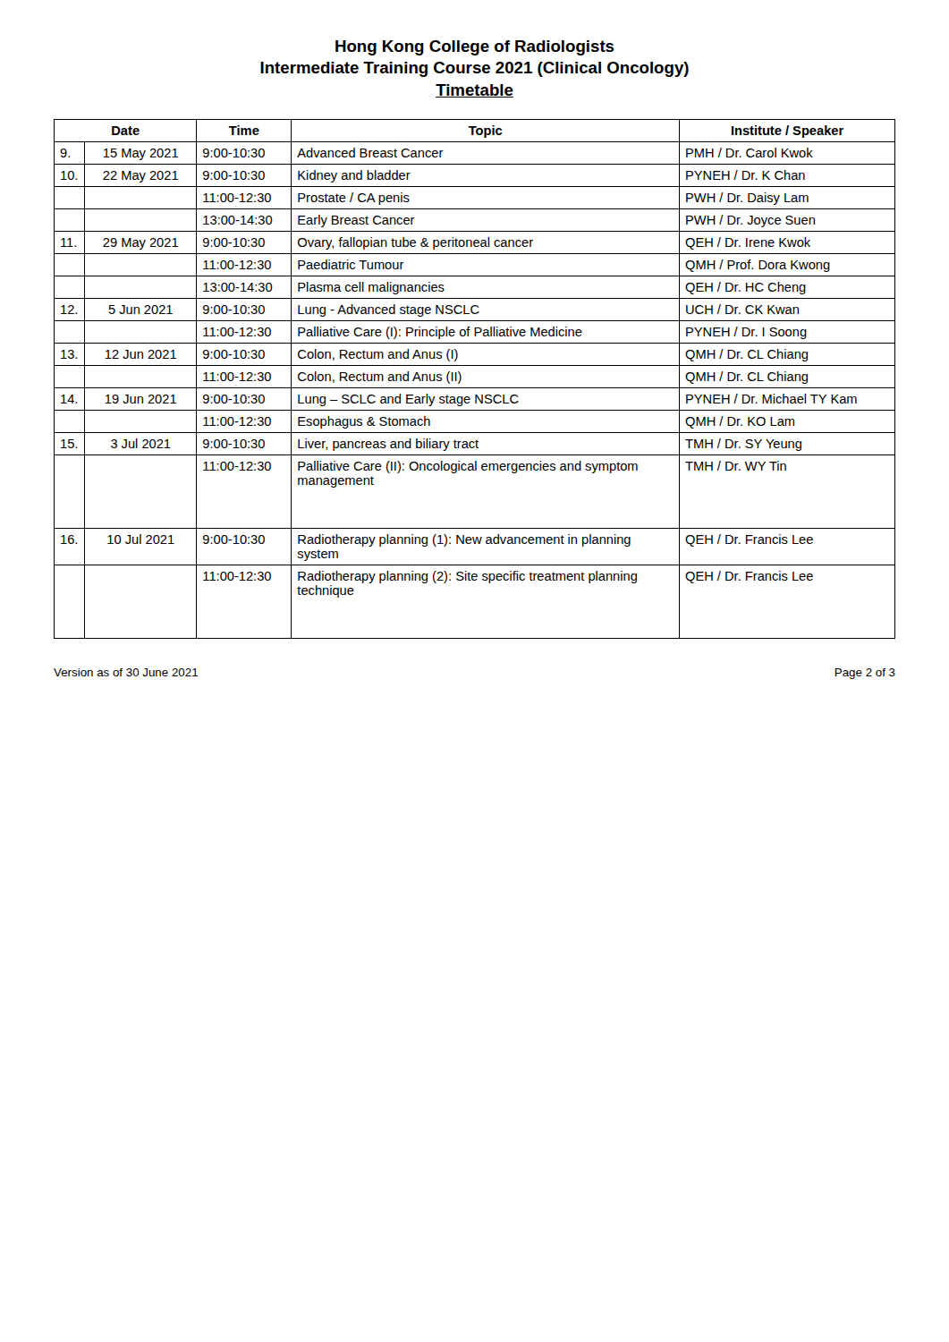Hong Kong College of Radiologists
Intermediate Training Course 2021 (Clinical Oncology)
Timetable
| Date | Time | Topic | Institute / Speaker |
| --- | --- | --- | --- |
| 9. | 15 May 2021 | 9:00-10:30 | Advanced Breast Cancer | PMH / Dr. Carol Kwok |
| 10. | 22 May 2021 | 9:00-10:30 | Kidney and bladder | PYNEH / Dr. K Chan |
| | | 11:00-12:30 | Prostate / CA penis | PWH / Dr. Daisy Lam |
| | | 13:00-14:30 | Early Breast Cancer | PWH / Dr. Joyce Suen |
| 11. | 29 May 2021 | 9:00-10:30 | Ovary, fallopian tube & peritoneal cancer | QEH / Dr. Irene Kwok |
| | | 11:00-12:30 | Paediatric Tumour | QMH / Prof. Dora Kwong |
| | | 13:00-14:30 | Plasma cell malignancies | QEH / Dr. HC Cheng |
| 12. | 5 Jun 2021 | 9:00-10:30 | Lung - Advanced stage NSCLC | UCH / Dr. CK Kwan |
| | | 11:00-12:30 | Palliative Care (I): Principle of Palliative Medicine | PYNEH / Dr. I Soong |
| 13. | 12 Jun 2021 | 9:00-10:30 | Colon, Rectum and Anus (I) | QMH / Dr. CL Chiang |
| | | 11:00-12:30 | Colon, Rectum and Anus (II) | QMH / Dr. CL Chiang |
| 14. | 19 Jun 2021 | 9:00-10:30 | Lung – SCLC and Early stage NSCLC | PYNEH / Dr. Michael TY Kam |
| | | 11:00-12:30 | Esophagus & Stomach | QMH / Dr. KO Lam |
| 15. | 3 Jul 2021 | 9:00-10:30 | Liver, pancreas and biliary tract | TMH / Dr. SY Yeung |
| | | 11:00-12:30 | Palliative Care (II): Oncological emergencies and symptom management | TMH / Dr. WY Tin |
| 16. | 10 Jul 2021 | 9:00-10:30 | Radiotherapy planning (1): New advancement in planning system | QEH / Dr. Francis Lee |
| | | 11:00-12:30 | Radiotherapy planning (2): Site specific treatment planning technique | QEH / Dr. Francis Lee |
Version as of 30 June 2021 Page 2 of 3